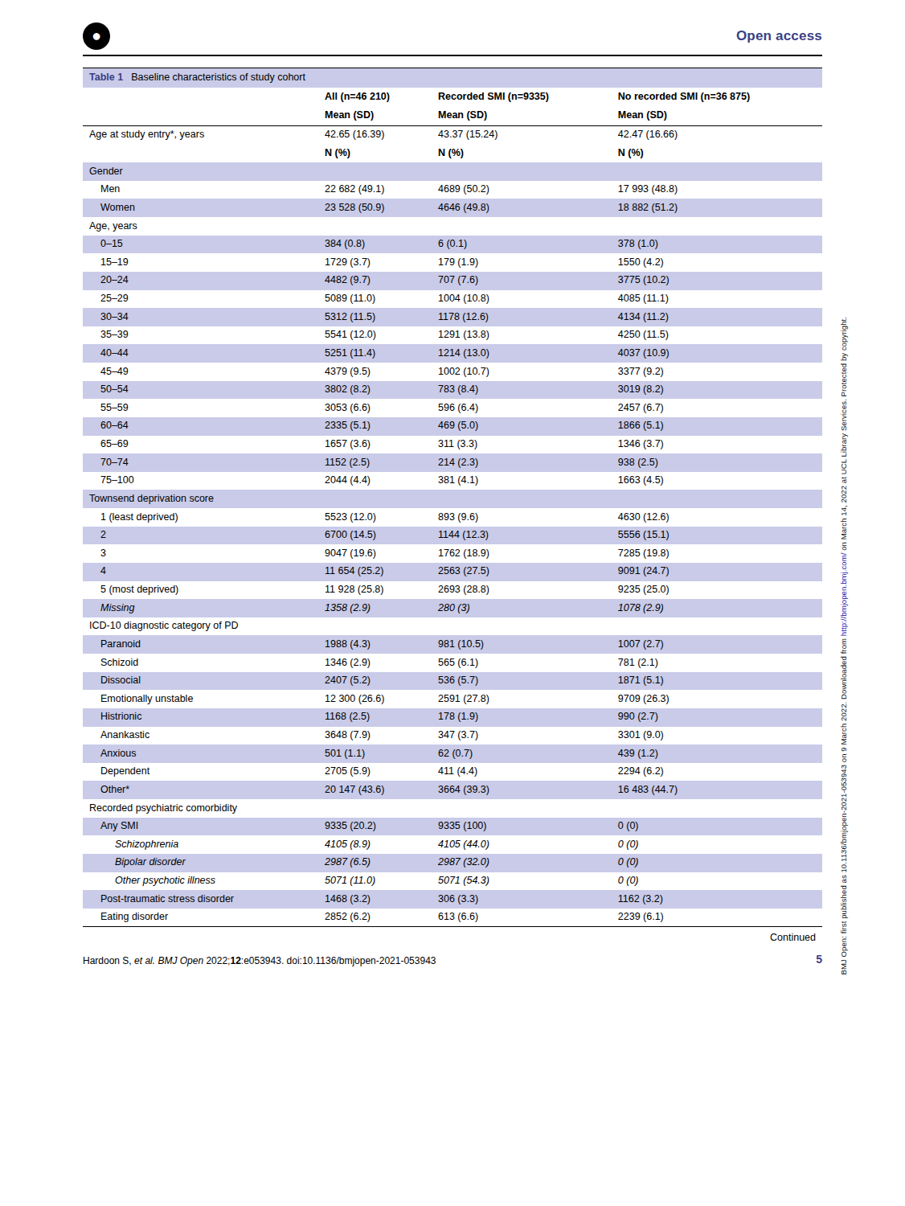●
Open access
BMJ Open: first published as 10.1136/bmjopen-2021-053943 on 9 March 2022. Downloaded from http://bmjopen.bmj.com/ on March 14, 2022 at UCL Library Services. Protected by copyright.
Table 1 Baseline characteristics of study cohort
| | All (n=46 210) | Recorded SMI (n=9335) | No recorded SMI (n=36 875) |
| --- | --- | --- | --- |
| | Mean (SD) | Mean (SD) | Mean (SD) |
| Age at study entry*, years | 42.65 (16.39) | 43.37 (15.24) | 42.47 (16.66) |
| | N (%) | N (%) | N (%) |
| Gender | | | |
| Men | 22 682 (49.1) | 4689 (50.2) | 17 993 (48.8) |
| Women | 23 528 (50.9) | 4646 (49.8) | 18 882 (51.2) |
| Age, years | | | |
| 0–15 | 384 (0.8) | 6 (0.1) | 378 (1.0) |
| 15–19 | 1729 (3.7) | 179 (1.9) | 1550 (4.2) |
| 20–24 | 4482 (9.7) | 707 (7.6) | 3775 (10.2) |
| 25–29 | 5089 (11.0) | 1004 (10.8) | 4085 (11.1) |
| 30–34 | 5312 (11.5) | 1178 (12.6) | 4134 (11.2) |
| 35–39 | 5541 (12.0) | 1291 (13.8) | 4250 (11.5) |
| 40–44 | 5251 (11.4) | 1214 (13.0) | 4037 (10.9) |
| 45–49 | 4379 (9.5) | 1002 (10.7) | 3377 (9.2) |
| 50–54 | 3802 (8.2) | 783 (8.4) | 3019 (8.2) |
| 55–59 | 3053 (6.6) | 596 (6.4) | 2457 (6.7) |
| 60–64 | 2335 (5.1) | 469 (5.0) | 1866 (5.1) |
| 65–69 | 1657 (3.6) | 311 (3.3) | 1346 (3.7) |
| 70–74 | 1152 (2.5) | 214 (2.3) | 938 (2.5) |
| 75–100 | 2044 (4.4) | 381 (4.1) | 1663 (4.5) |
| Townsend deprivation score | | | |
| 1 (least deprived) | 5523 (12.0) | 893 (9.6) | 4630 (12.6) |
| 2 | 6700 (14.5) | 1144 (12.3) | 5556 (15.1) |
| 3 | 9047 (19.6) | 1762 (18.9) | 7285 (19.8) |
| 4 | 11 654 (25.2) | 2563 (27.5) | 9091 (24.7) |
| 5 (most deprived) | 11 928 (25.8) | 2693 (28.8) | 9235 (25.0) |
| Missing | 1358 (2.9) | 280 (3) | 1078 (2.9) |
| ICD-10 diagnostic category of PD | | | |
| Paranoid | 1988 (4.3) | 981 (10.5) | 1007 (2.7) |
| Schizoid | 1346 (2.9) | 565 (6.1) | 781 (2.1) |
| Dissocial | 2407 (5.2) | 536 (5.7) | 1871 (5.1) |
| Emotionally unstable | 12 300 (26.6) | 2591 (27.8) | 9709 (26.3) |
| Histrionic | 1168 (2.5) | 178 (1.9) | 990 (2.7) |
| Anankastic | 3648 (7.9) | 347 (3.7) | 3301 (9.0) |
| Anxious | 501 (1.1) | 62 (0.7) | 439 (1.2) |
| Dependent | 2705 (5.9) | 411 (4.4) | 2294 (6.2) |
| Other* | 20 147 (43.6) | 3664 (39.3) | 16 483 (44.7) |
| Recorded psychiatric comorbidity | | | |
| Any SMI | 9335 (20.2) | 9335 (100) | 0 (0) |
| Schizophrenia | 4105 (8.9) | 4105 (44.0) | 0 (0) |
| Bipolar disorder | 2987 (6.5) | 2987 (32.0) | 0 (0) |
| Other psychotic illness | 5071 (11.0) | 5071 (54.3) | 0 (0) |
| Post-traumatic stress disorder | 1468 (3.2) | 306 (3.3) | 1162 (3.2) |
| Eating disorder | 2852 (6.2) | 613 (6.6) | 2239 (6.1) |
Continued
Hardoon S, et al. BMJ Open 2022;12:e053943. doi:10.1136/bmjopen-2021-053943
5